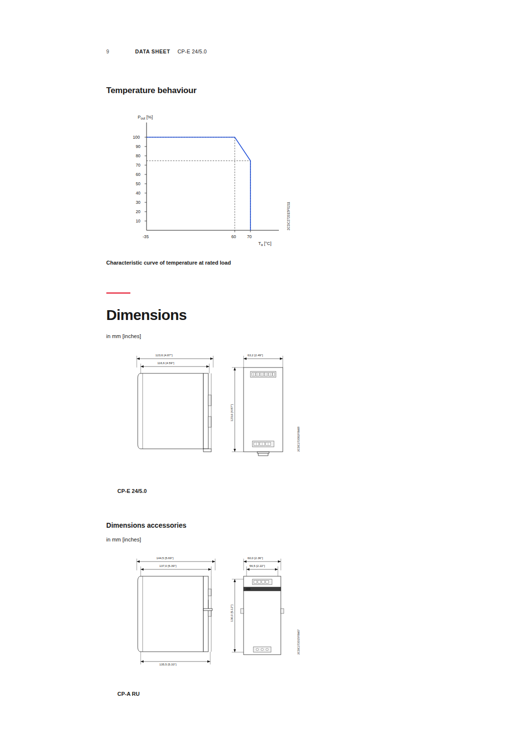9 DATA SHEET CP-E 24/5.0
Temperature behaviour
Pout [%] 100 90 80 70 60 50 40 30 20 10 -35 60 70 Ta [°C] 2CDC272015F0211
Characteristic curve of temperature at rated load
Dimensions
in mm [inches]
123,6 [4.87"] 116,6 [4.59"] 63,2 [2.49"] 123,6 [4.87"] 2CDC272002F0b08
CP-E 24/5.0
Dimensions accessories
in mm [inches]
144,5 [5.69"] 137,0 [5.39"] 135,5 [5.33"] 60,0 [2.36"] 56,5 [2.22"] ABB 130,0 [5.12"] 2CDC272015F0b07
CP-A RU